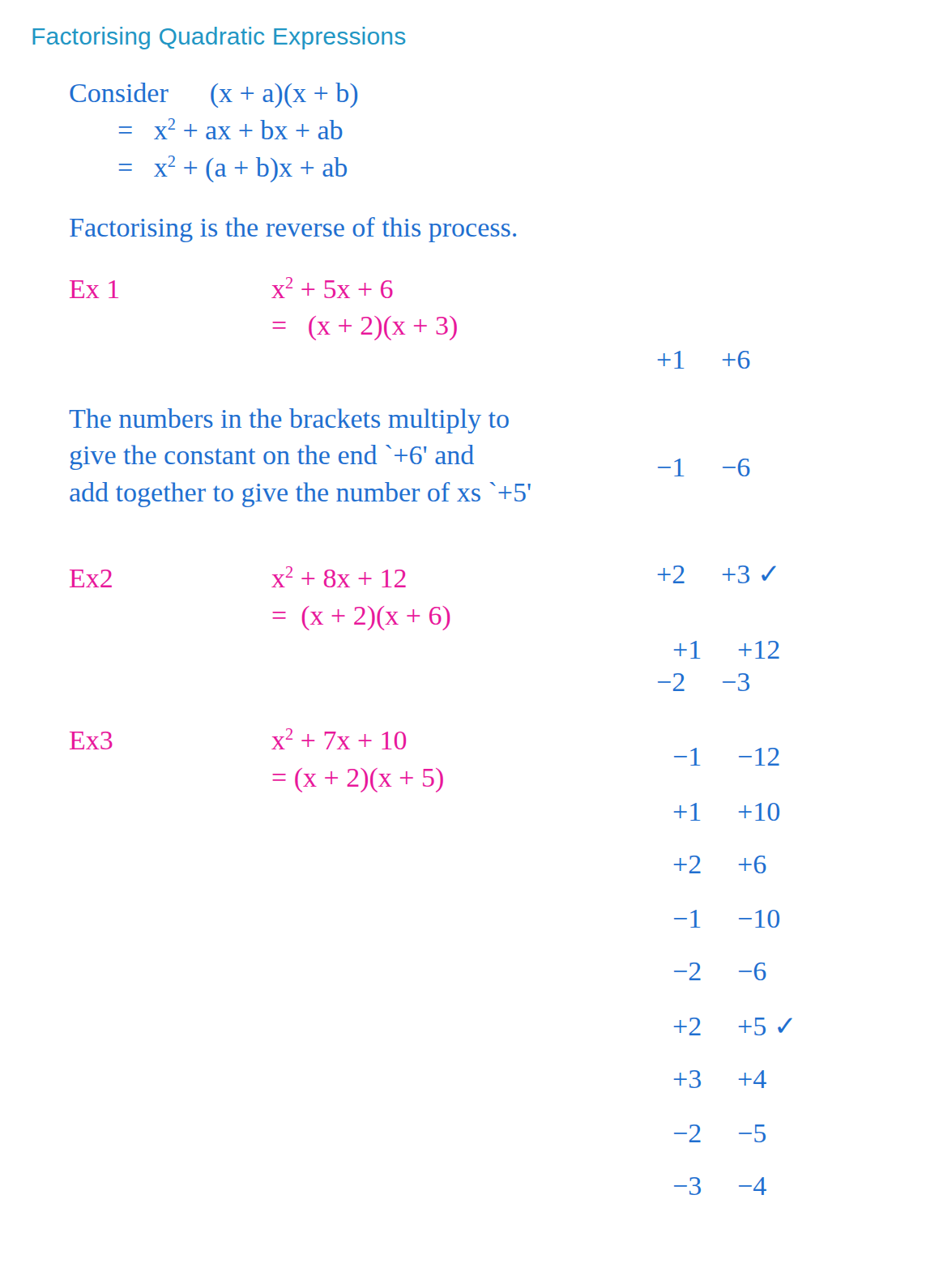Factorising Quadratic Expressions
Consider (x + a)(x + b)
= x2 + ax + bx + ab
= x2 + (a + b)x + ab
Factorising is the reverse of this process.
Ex 1
x2 + 5x + 6 = (x + 2)(x + 3)
+1+6
−1−6
+2+3 ✓
−2−3
The numbers in the brackets multiply to
give the constant on the end `+6' and
add together to give the number of xs `+5'
Ex2
x2 + 8x + 12 = (x + 2)(x + 6)
+1+12
−1−12
+2+6
−2−6
+3+4
−3−4
Ex3
x2 + 7x + 10 = (x + 2)(x + 5)
+1+10
−1−10
+2+5 ✓
−2−5